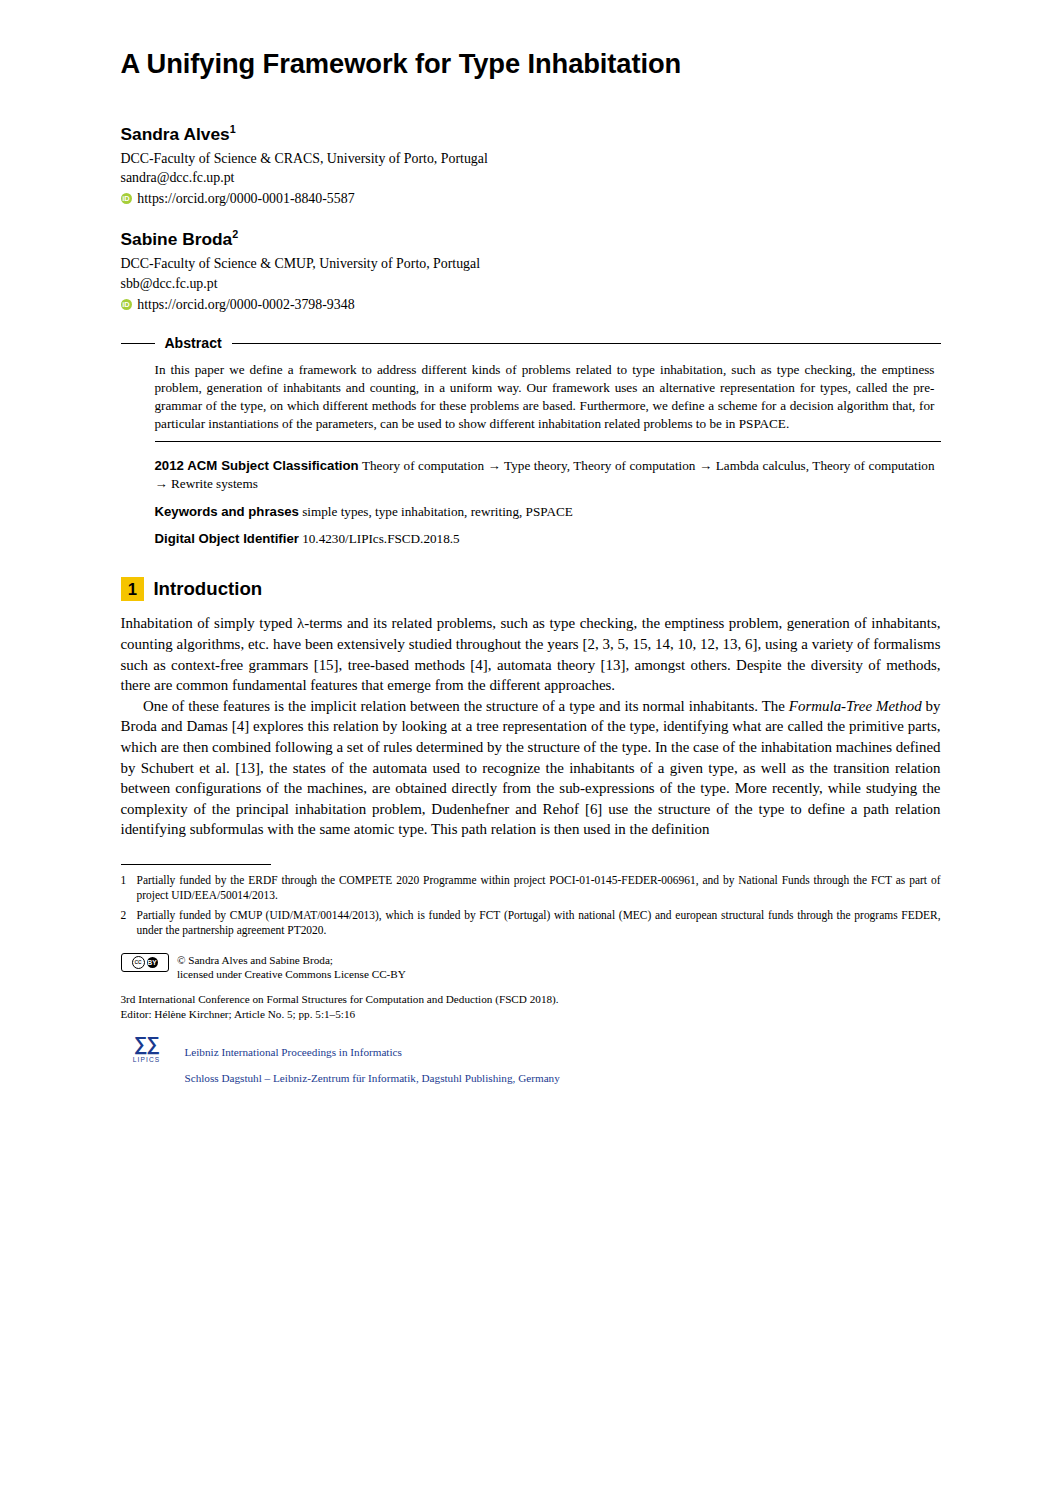A Unifying Framework for Type Inhabitation
Sandra Alves1
DCC-Faculty of Science & CRACS, University of Porto, Portugal
sandra@dcc.fc.up.pt
iD https://orcid.org/0000-0001-8840-5587
Sabine Broda2
DCC-Faculty of Science & CMUP, University of Porto, Portugal
sbb@dcc.fc.up.pt
iD https://orcid.org/0000-0002-3798-9348
Abstract
In this paper we define a framework to address different kinds of problems related to type inhabitation, such as type checking, the emptiness problem, generation of inhabitants and counting, in a uniform way. Our framework uses an alternative representation for types, called the pre-grammar of the type, on which different methods for these problems are based. Furthermore, we define a scheme for a decision algorithm that, for particular instantiations of the parameters, can be used to show different inhabitation related problems to be in PSPACE.
2012 ACM Subject Classification Theory of computation → Type theory, Theory of computation → Lambda calculus, Theory of computation → Rewrite systems
Keywords and phrases simple types, type inhabitation, rewriting, PSPACE
Digital Object Identifier 10.4230/LIPIcs.FSCD.2018.5
1 Introduction
Inhabitation of simply typed λ-terms and its related problems, such as type checking, the emptiness problem, generation of inhabitants, counting algorithms, etc. have been extensively studied throughout the years [2, 3, 5, 15, 14, 10, 12, 13, 6], using a variety of formalisms such as context-free grammars [15], tree-based methods [4], automata theory [13], amongst others. Despite the diversity of methods, there are common fundamental features that emerge from the different approaches.
One of these features is the implicit relation between the structure of a type and its normal inhabitants. The Formula-Tree Method by Broda and Damas [4] explores this relation by looking at a tree representation of the type, identifying what are called the primitive parts, which are then combined following a set of rules determined by the structure of the type. In the case of the inhabitation machines defined by Schubert et al. [13], the states of the automata used to recognize the inhabitants of a given type, as well as the transition relation between configurations of the machines, are obtained directly from the sub-expressions of the type. More recently, while studying the complexity of the principal inhabitation problem, Dudenhefner and Rehof [6] use the structure of the type to define a path relation identifying subformulas with the same atomic type. This path relation is then used in the definition
1 Partially funded by the ERDF through the COMPETE 2020 Programme within project POCI-01-0145-FEDER-006961, and by National Funds through the FCT as part of project UID/EEA/50014/2013.
2 Partially funded by CMUP (UID/MAT/00144/2013), which is funded by FCT (Portugal) with national (MEC) and european structural funds through the programs FEDER, under the partnership agreement PT2020.
cc BY
© Sandra Alves and Sabine Broda;
licensed under Creative Commons License CC-BY
3rd International Conference on Formal Structures for Computation and Deduction (FSCD 2018).
Editor: Hélène Kirchner; Article No. 5; pp. 5:1–5:16
∑∑
LIPICS
Leibniz International Proceedings in Informatics
Schloss Dagstuhl – Leibniz-Zentrum für Informatik, Dagstuhl Publishing, Germany